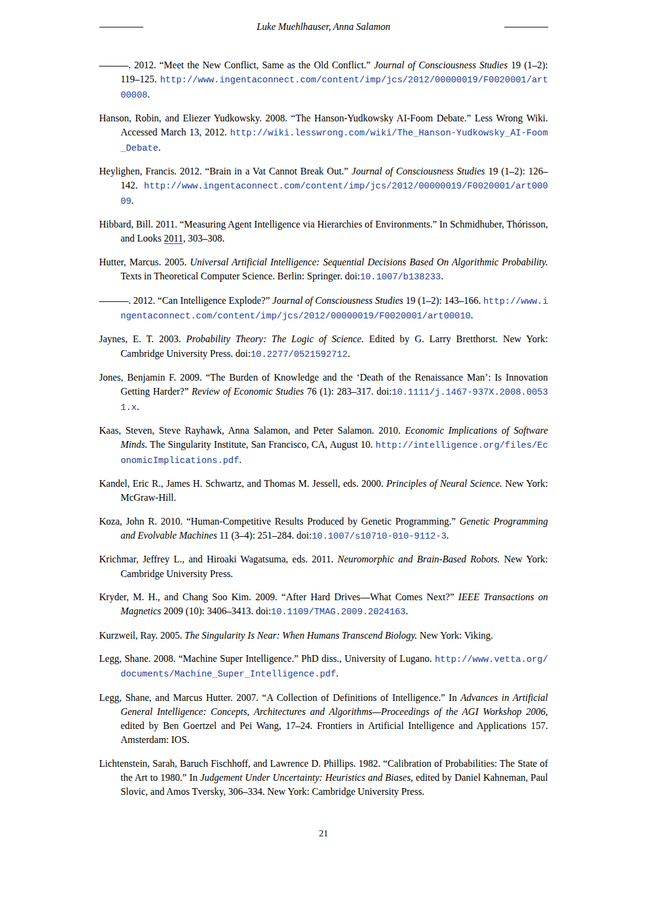Luke Muehlhauser, Anna Salamon
———. 2012. “Meet the New Conflict, Same as the Old Conflict.” Journal of Consciousness Studies 19 (1–2): 119–125. http://www.ingentaconnect.com/content/imp/jcs/2012/00000019/F0020001/art00008.
Hanson, Robin, and Eliezer Yudkowsky. 2008. “The Hanson-Yudkowsky AI-Foom Debate.” Less Wrong Wiki. Accessed March 13, 2012. http://wiki.lesswrong.com/wiki/The_Hanson-Yudkowsky_AI-Foom_Debate.
Heylighen, Francis. 2012. “Brain in a Vat Cannot Break Out.” Journal of Consciousness Studies 19 (1–2): 126–142. http://www.ingentaconnect.com/content/imp/jcs/2012/00000019/F0020001/art00009.
Hibbard, Bill. 2011. “Measuring Agent Intelligence via Hierarchies of Environments.” In Schmidhuber, Thórisson, and Looks 2011, 303–308.
Hutter, Marcus. 2005. Universal Artificial Intelligence: Sequential Decisions Based On Algorithmic Probability. Texts in Theoretical Computer Science. Berlin: Springer. doi:10.1007/b138233.
———. 2012. “Can Intelligence Explode?” Journal of Consciousness Studies 19 (1–2): 143–166. http://www.ingentaconnect.com/content/imp/jcs/2012/00000019/F0020001/art00010.
Jaynes, E. T. 2003. Probability Theory: The Logic of Science. Edited by G. Larry Bretthorst. New York: Cambridge University Press. doi:10.2277/0521592712.
Jones, Benjamin F. 2009. “The Burden of Knowledge and the ‘Death of the Renaissance Man’: Is Innovation Getting Harder?” Review of Economic Studies 76 (1): 283–317. doi:10.1111/j.1467-937X.2008.00531.x.
Kaas, Steven, Steve Rayhawk, Anna Salamon, and Peter Salamon. 2010. Economic Implications of Software Minds. The Singularity Institute, San Francisco, CA, August 10. http://intelligence.org/files/EconomicImplications.pdf.
Kandel, Eric R., James H. Schwartz, and Thomas M. Jessell, eds. 2000. Principles of Neural Science. New York: McGraw-Hill.
Koza, John R. 2010. “Human-Competitive Results Produced by Genetic Programming.” Genetic Programming and Evolvable Machines 11 (3–4): 251–284. doi:10.1007/s10710-010-9112-3.
Krichmar, Jeffrey L., and Hiroaki Wagatsuma, eds. 2011. Neuromorphic and Brain-Based Robots. New York: Cambridge University Press.
Kryder, M. H., and Chang Soo Kim. 2009. “After Hard Drives—What Comes Next?” IEEE Transactions on Magnetics 2009 (10): 3406–3413. doi:10.1109/TMAG.2009.2024163.
Kurzweil, Ray. 2005. The Singularity Is Near: When Humans Transcend Biology. New York: Viking.
Legg, Shane. 2008. “Machine Super Intelligence.” PhD diss., University of Lugano. http://www.vetta.org/documents/Machine_Super_Intelligence.pdf.
Legg, Shane, and Marcus Hutter. 2007. “A Collection of Definitions of Intelligence.” In Advances in Artificial General Intelligence: Concepts, Architectures and Algorithms—Proceedings of the AGI Workshop 2006, edited by Ben Goertzel and Pei Wang, 17–24. Frontiers in Artificial Intelligence and Applications 157. Amsterdam: IOS.
Lichtenstein, Sarah, Baruch Fischhoff, and Lawrence D. Phillips. 1982. “Calibration of Probabilities: The State of the Art to 1980.” In Judgement Under Uncertainty: Heuristics and Biases, edited by Daniel Kahneman, Paul Slovic, and Amos Tversky, 306–334. New York: Cambridge University Press.
21